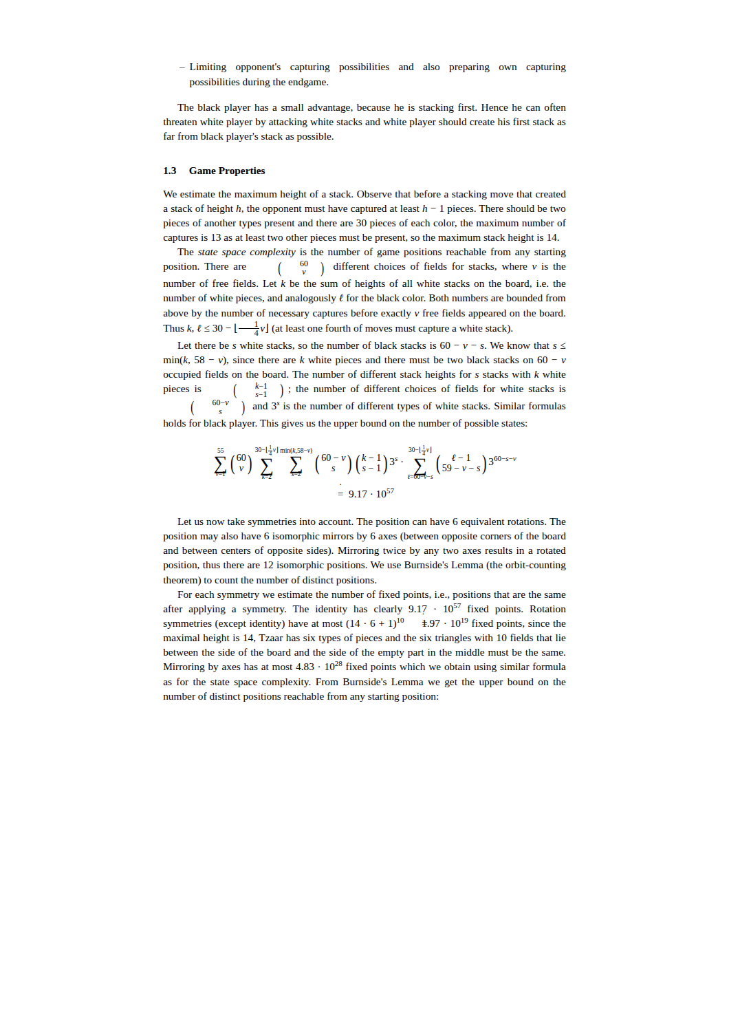Limiting opponent's capturing possibilities and also preparing own capturing possibilities during the endgame.
The black player has a small advantage, because he is stacking first. Hence he can often threaten white player by attacking white stacks and white player should create his first stack as far from black player's stack as possible.
1.3 Game Properties
We estimate the maximum height of a stack. Observe that before a stacking move that created a stack of height h, the opponent must have captured at least h − 1 pieces. There should be two pieces of another types present and there are 30 pieces of each color, the maximum number of captures is 13 as at least two other pieces must be present, so the maximum stack height is 14.
The state space complexity is the number of game positions reachable from any starting position. There are (60 v) different choices of fields for stacks, where v is the number of free fields. Let k be the sum of heights of all white stacks on the board, i.e. the number of white pieces, and analogously ℓ for the black color. Both numbers are bounded from above by the number of necessary captures before exactly v free fields appeared on the board. Thus k, ℓ ≤ 30 − ⌊14 v⌋ (at least one fourth of moves must capture a white stack).
Let there be s white stacks, so the number of black stacks is 60 − v − s. We know that s ≤ min(k, 58 − v), since there are k white pieces and there must be two black stacks on 60 − v occupied fields on the board. The number of different stack heights for s stacks with k white pieces is (k−1 s−1); the number of different choices of fields for white stacks is (60−v s) and 3s is the number of different types of white stacks. Similar formulas holds for black player. This gives us the upper bound on the number of possible states:
55∑v=1(60 v) 30−⌊14 v⌋∑k=2 min(k,58−v)∑s=2(60 − v s)(k − 1 s − 1) 3s · 30−⌊14 v⌋∑ℓ=60−v−s(ℓ − 159 − v − s) 360−s−v
= 9.17 · 1057
Let us now take symmetries into account. The position can have 6 equivalent rotations. The position may also have 6 isomorphic mirrors by 6 axes (between opposite corners of the board and between centers of opposite sides). Mirroring twice by any two axes results in a rotated position, thus there are 12 isomorphic positions. We use Burnside's Lemma (the orbit-counting theorem) to count the number of distinct positions.
For each symmetry we estimate the number of fixed points, i.e., positions that are the same after applying a symmetry. The identity has clearly 9.17 · 1057 fixed points. Rotation symmetries (except identity) have at most (14 · 6 + 1)10 = 1.97 · 1019 fixed points, since the maximal height is 14, Tzaar has six types of pieces and the six triangles with 10 fields that lie between the side of the board and the side of the empty part in the middle must be the same. Mirroring by axes has at most 4.83 · 1028 fixed points which we obtain using similar formula as for the state space complexity. From Burnside's Lemma we get the upper bound on the number of distinct positions reachable from any starting position: